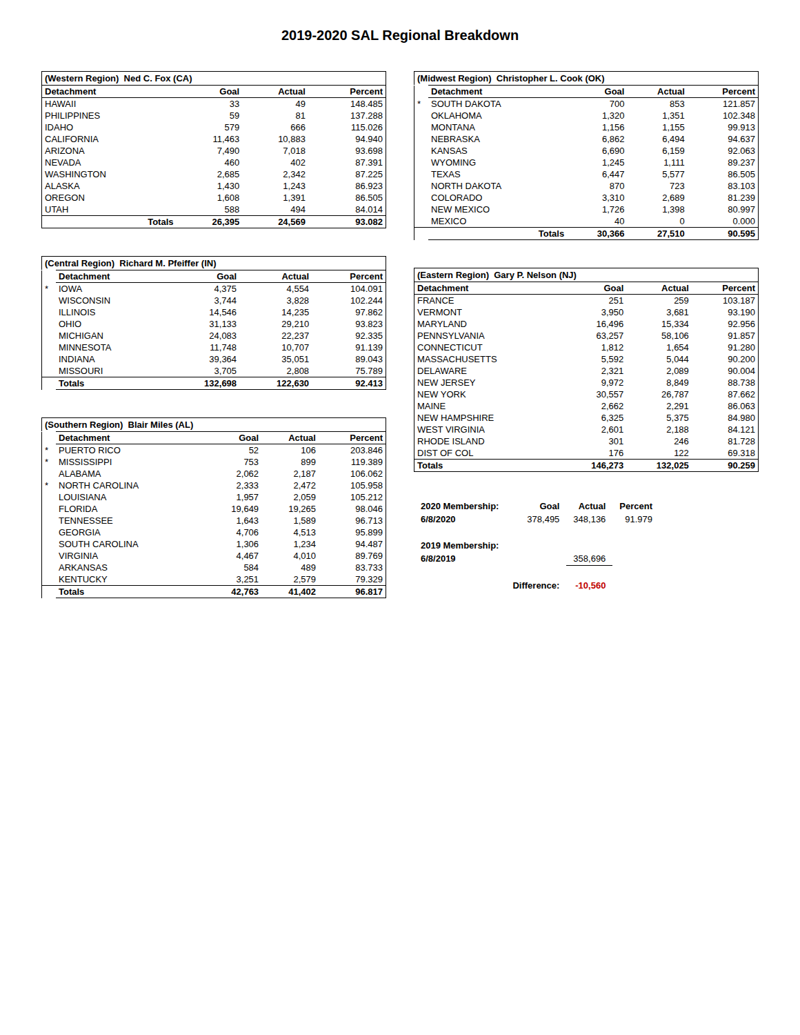2019-2020 SAL Regional Breakdown
(Western Region) Ned C. Fox (CA)
| Detachment | Goal | Actual | Percent |
| --- | --- | --- | --- |
| HAWAII | 33 | 49 | 148.485 |
| PHILIPPINES | 59 | 81 | 137.288 |
| IDAHO | 579 | 666 | 115.026 |
| CALIFORNIA | 11,463 | 10,883 | 94.940 |
| ARIZONA | 7,490 | 7,018 | 93.698 |
| NEVADA | 460 | 402 | 87.391 |
| WASHINGTON | 2,685 | 2,342 | 87.225 |
| ALASKA | 1,430 | 1,243 | 86.923 |
| OREGON | 1,608 | 1,391 | 86.505 |
| UTAH | 588 | 494 | 84.014 |
| Totals | 26,395 | 24,569 | 93.082 |
(Central Region) Richard M. Pfeiffer (IN)
| | Detachment | Goal | Actual | Percent |
| --- | --- | --- | --- | --- |
| * | IOWA | 4,375 | 4,554 | 104.091 |
| | WISCONSIN | 3,744 | 3,828 | 102.244 |
| | ILLINOIS | 14,546 | 14,235 | 97.862 |
| | OHIO | 31,133 | 29,210 | 93.823 |
| | MICHIGAN | 24,083 | 22,237 | 92.335 |
| | MINNESOTA | 11,748 | 10,707 | 91.139 |
| | INDIANA | 39,364 | 35,051 | 89.043 |
| | MISSOURI | 3,705 | 2,808 | 75.789 |
| | Totals | 132,698 | 122,630 | 92.413 |
(Southern Region) Blair Miles (AL)
| | Detachment | Goal | Actual | Percent |
| --- | --- | --- | --- | --- |
| * | PUERTO RICO | 52 | 106 | 203.846 |
| * | MISSISSIPPI | 753 | 899 | 119.389 |
| | ALABAMA | 2,062 | 2,187 | 106.062 |
| * | NORTH CAROLINA | 2,333 | 2,472 | 105.958 |
| | LOUISIANA | 1,957 | 2,059 | 105.212 |
| | FLORIDA | 19,649 | 19,265 | 98.046 |
| | TENNESSEE | 1,643 | 1,589 | 96.713 |
| | GEORGIA | 4,706 | 4,513 | 95.899 |
| | SOUTH CAROLINA | 1,306 | 1,234 | 94.487 |
| | VIRGINIA | 4,467 | 4,010 | 89.769 |
| | ARKANSAS | 584 | 489 | 83.733 |
| | KENTUCKY | 3,251 | 2,579 | 79.329 |
| | Totals | 42,763 | 41,402 | 96.817 |
(Midwest Region) Christopher L. Cook (OK)
| | Detachment | Goal | Actual | Percent |
| --- | --- | --- | --- | --- |
| * | SOUTH DAKOTA | 700 | 853 | 121.857 |
| | OKLAHOMA | 1,320 | 1,351 | 102.348 |
| | MONTANA | 1,156 | 1,155 | 99.913 |
| | NEBRASKA | 6,862 | 6,494 | 94.637 |
| | KANSAS | 6,690 | 6,159 | 92.063 |
| | WYOMING | 1,245 | 1,111 | 89.237 |
| | TEXAS | 6,447 | 5,577 | 86.505 |
| | NORTH DAKOTA | 870 | 723 | 83.103 |
| | COLORADO | 3,310 | 2,689 | 81.239 |
| | NEW MEXICO | 1,726 | 1,398 | 80.997 |
| | MEXICO | 40 | 0 | 0.000 |
| | Totals | 30,366 | 27,510 | 90.595 |
(Eastern Region) Gary P. Nelson (NJ)
| Detachment | Goal | Actual | Percent |
| --- | --- | --- | --- |
| FRANCE | 251 | 259 | 103.187 |
| VERMONT | 3,950 | 3,681 | 93.190 |
| MARYLAND | 16,496 | 15,334 | 92.956 |
| PENNSYLVANIA | 63,257 | 58,106 | 91.857 |
| CONNECTICUT | 1,812 | 1,654 | 91.280 |
| MASSACHUSETTS | 5,592 | 5,044 | 90.200 |
| DELAWARE | 2,321 | 2,089 | 90.004 |
| NEW JERSEY | 9,972 | 8,849 | 88.738 |
| NEW YORK | 30,557 | 26,787 | 87.662 |
| MAINE | 2,662 | 2,291 | 86.063 |
| NEW HAMPSHIRE | 6,325 | 5,375 | 84.980 |
| WEST VIRGINIA | 2,601 | 2,188 | 84.121 |
| RHODE ISLAND | 301 | 246 | 81.728 |
| DIST OF COL | 176 | 122 | 69.318 |
| Totals | 146,273 | 132,025 | 90.259 |
| 2020 Membership: | Goal | Actual | Percent |
| 6/8/2020 | 378,495 | 348,136 | 91.979 |
| 2019 Membership: | | | |
| 6/8/2019 | | 358,696 | |
| | Difference: | -10,560 | |